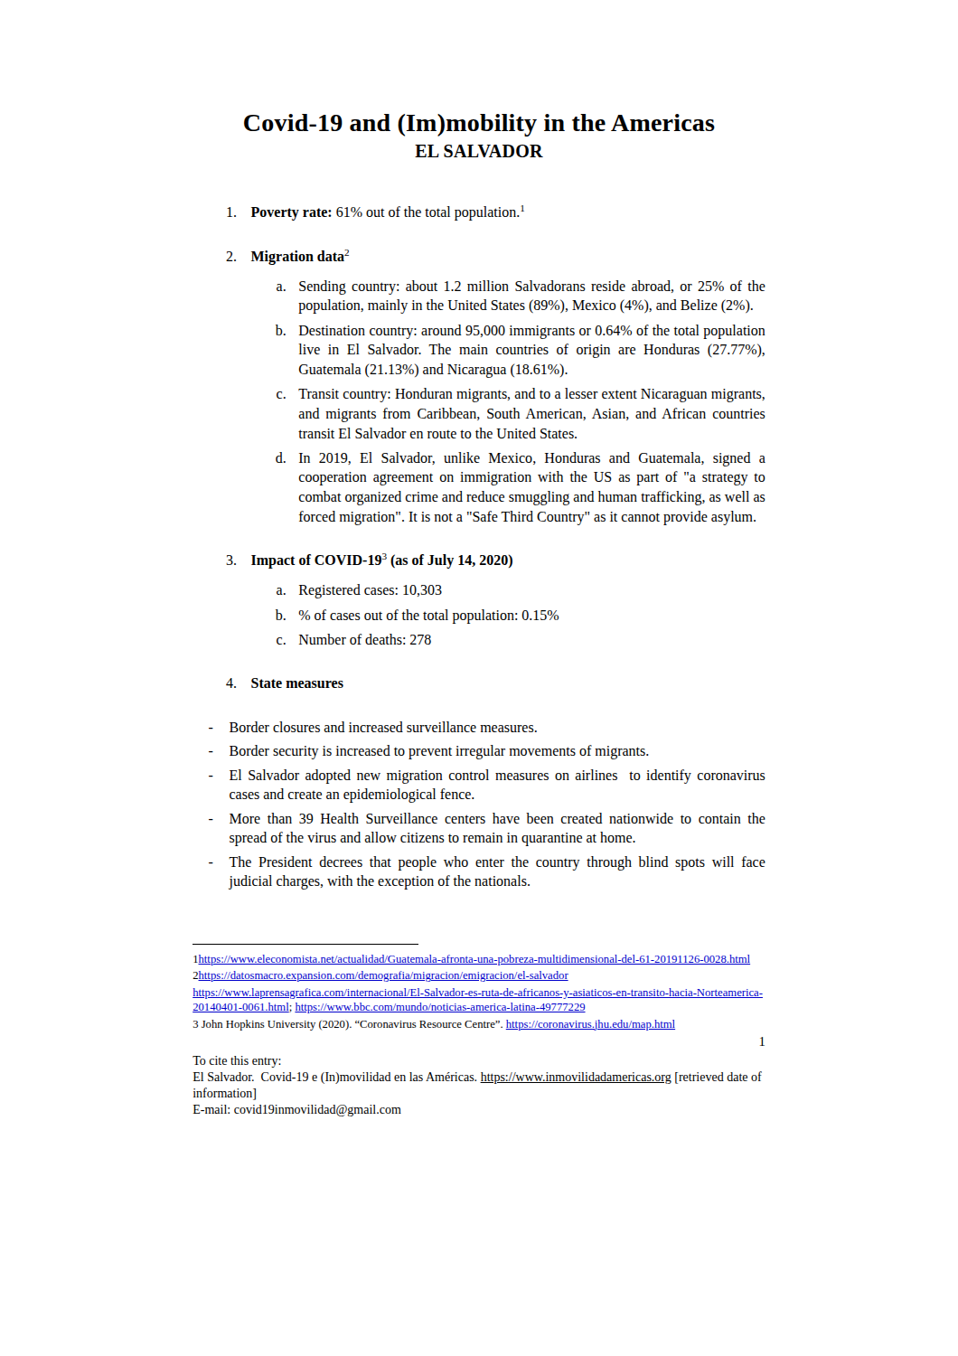Covid-19 and (Im)mobility in the Americas
EL SALVADOR
Poverty rate: 61% out of the total population.1
Migration data2
Sending country: about 1.2 million Salvadorans reside abroad, or 25% of the population, mainly in the United States (89%), Mexico (4%), and Belize (2%).
Destination country: around 95,000 immigrants or 0.64% of the total population live in El Salvador. The main countries of origin are Honduras (27.77%), Guatemala (21.13%) and Nicaragua (18.61%).
Transit country: Honduran migrants, and to a lesser extent Nicaraguan migrants, and migrants from Caribbean, South American, Asian, and African countries transit El Salvador en route to the United States.
In 2019, El Salvador, unlike Mexico, Honduras and Guatemala, signed a cooperation agreement on immigration with the US as part of "a strategy to combat organized crime and reduce smuggling and human trafficking, as well as forced migration". It is not a "Safe Third Country" as it cannot provide asylum.
Impact of COVID-193 (as of July 14, 2020)
Registered cases: 10,303
% of cases out of the total population: 0.15%
Number of deaths: 278
State measures
Border closures and increased surveillance measures.
Border security is increased to prevent irregular movements of migrants.
El Salvador adopted new migration control measures on airlines to identify coronavirus cases and create an epidemiological fence.
More than 39 Health Surveillance centers have been created nationwide to contain the spread of the virus and allow citizens to remain in quarantine at home.
The President decrees that people who enter the country through blind spots will face judicial charges, with the exception of the nationals.
1 https://www.eleconomista.net/actualidad/Guatemala-afronta-una-pobreza-multidimensional-del-61-20191126-0028.html
2 https://datosmacro.expansion.com/demografia/migracion/emigracion/el-salvador
https://www.laprensagrafica.com/internacional/El-Salvador-es-ruta-de-africanos-y-asiaticos-en-transito-hacia-Norteamerica-20140401-0061.html; https://www.bbc.com/mundo/noticias-america-latina-49777229
3 John Hopkins University (2020). “Coronavirus Resource Centre”. https://coronavirus.jhu.edu/map.html
1
To cite this entry:
El Salvador. Covid-19 e (In)movilidad en las Américas. https://www.inmovilidadamericas.org [retrieved date of information]
E-mail: covid19inmovilidad@gmail.com